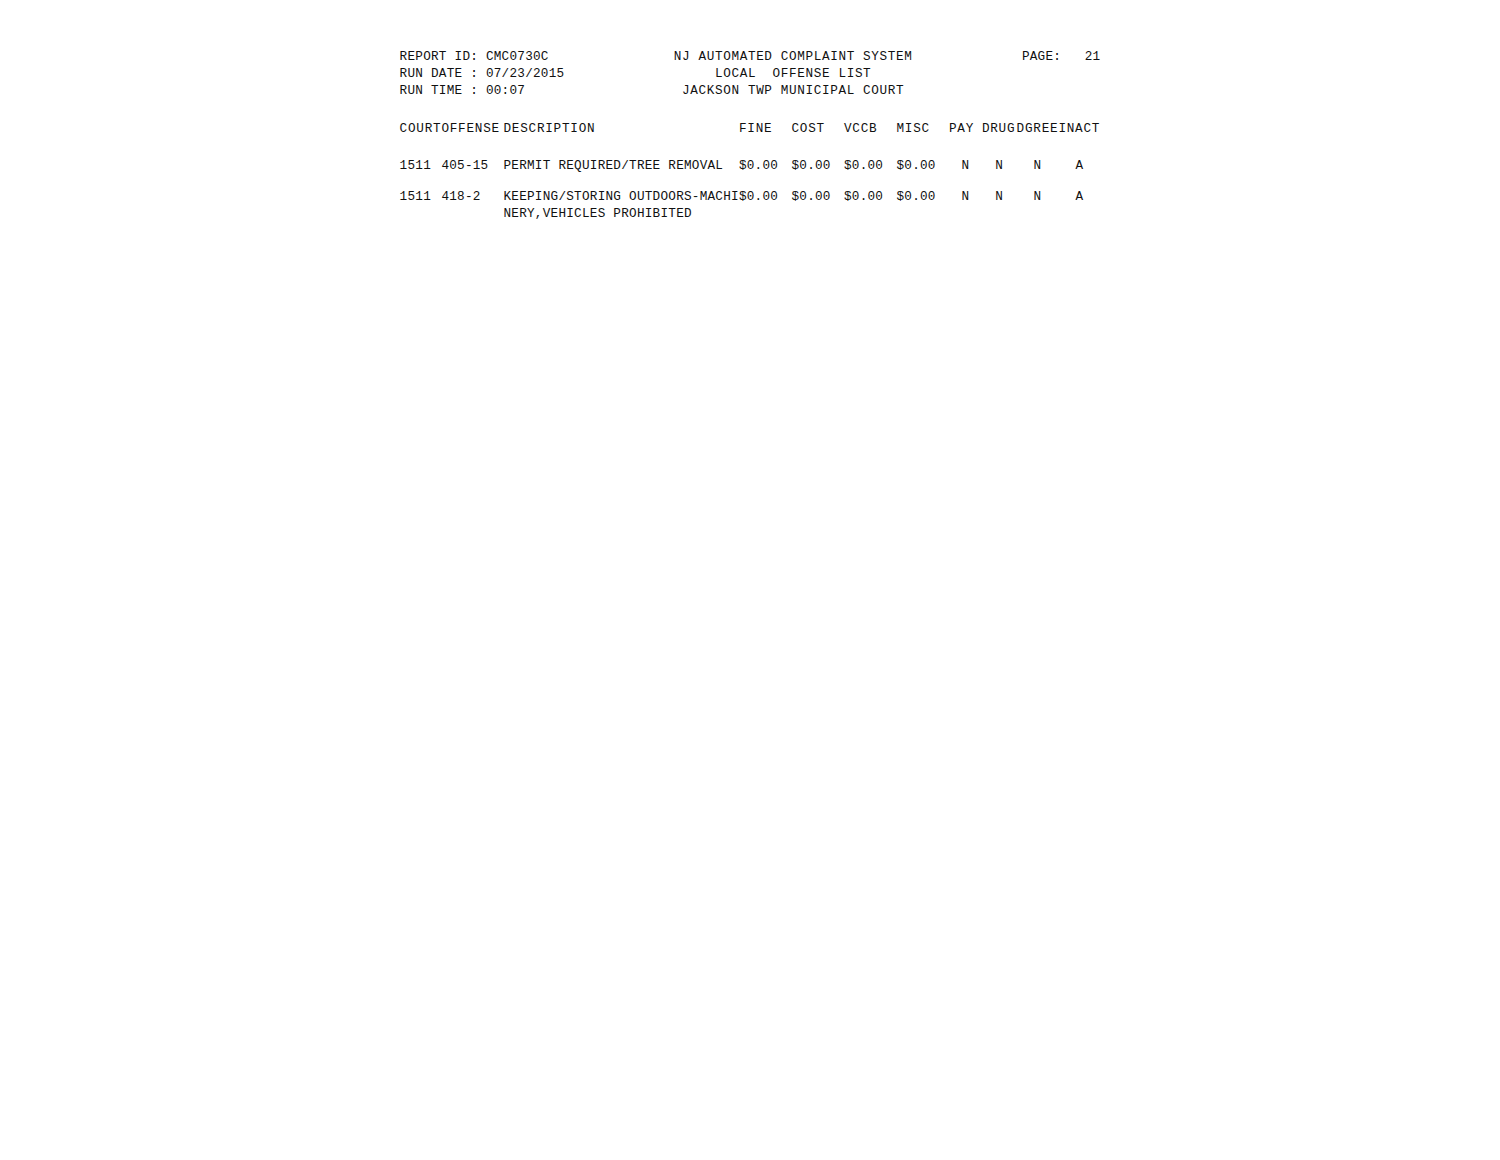REPORT ID: CMC0730C RUN DATE : 07/23/2015 RUN TIME : 00:07
NJ AUTOMATED COMPLAINT SYSTEM
LOCAL OFFENSE LIST
JACKSON TWP MUNICIPAL COURT
PAGE: 21
| COURT | OFFENSE | DESCRIPTION | FINE | COST | VCCB | MISC | PAY | DRUG | DGREE | INACT |
| --- | --- | --- | --- | --- | --- | --- | --- | --- | --- | --- |
| 1511 | 405-15 | PERMIT REQUIRED/TREE REMOVAL | $0.00 | $0.00 | $0.00 | $0.00 | N | N | N | A |
| 1511 | 418-2 | KEEPING/STORING OUTDOORS-MACHI NERY,VEHICLES PROHIBITED | $0.00 | $0.00 | $0.00 | $0.00 | N | N | N | A |